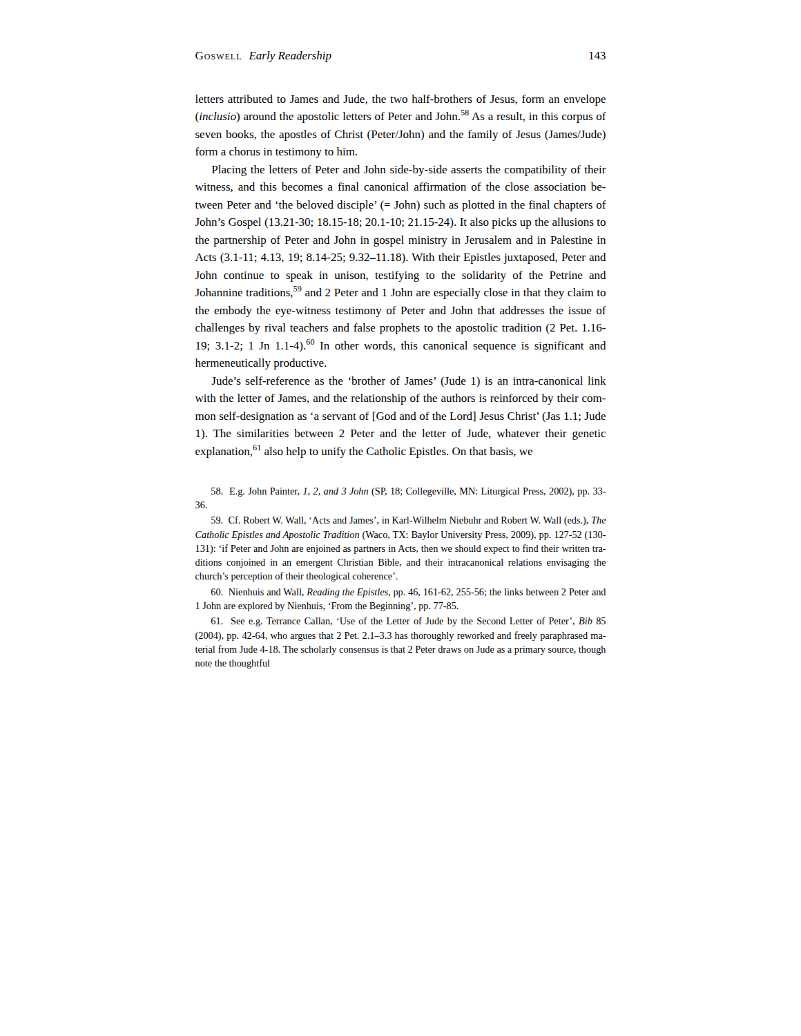Goswell Early Readership 143
letters attributed to James and Jude, the two half-brothers of Jesus, form an envelope (inclusio) around the apostolic letters of Peter and John.58 As a result, in this corpus of seven books, the apostles of Christ (Peter/John) and the family of Jesus (James/Jude) form a chorus in testimony to him.
Placing the letters of Peter and John side-by-side asserts the compatibility of their witness, and this becomes a final canonical affirmation of the close association between Peter and ‘the beloved disciple’ (= John) such as plotted in the final chapters of John’s Gospel (13.21-30; 18.15-18; 20.1-10; 21.15-24). It also picks up the allusions to the partnership of Peter and John in gospel ministry in Jerusalem and in Palestine in Acts (3.1-11; 4.13, 19; 8.14-25; 9.32–11.18). With their Epistles juxtaposed, Peter and John continue to speak in unison, testifying to the solidarity of the Petrine and Johannine traditions,59 and 2 Peter and 1 John are especially close in that they claim to the embody the eye-witness testimony of Peter and John that addresses the issue of challenges by rival teachers and false prophets to the apostolic tradition (2 Pet. 1.16-19; 3.1-2; 1 Jn 1.1-4).60 In other words, this canonical sequence is significant and hermeneutically productive.
Jude’s self-reference as the ‘brother of James’ (Jude 1) is an intra-canonical link with the letter of James, and the relationship of the authors is reinforced by their common self-designation as ‘a servant of [God and of the Lord] Jesus Christ’ (Jas 1.1; Jude 1). The similarities between 2 Peter and the letter of Jude, whatever their genetic explanation,61 also help to unify the Catholic Epistles. On that basis, we
58. E.g. John Painter, 1, 2, and 3 John (SP, 18; Collegeville, MN: Liturgical Press, 2002), pp. 33-36.
59. Cf. Robert W. Wall, ‘Acts and James’, in Karl-Wilhelm Niebuhr and Robert W. Wall (eds.), The Catholic Epistles and Apostolic Tradition (Waco, TX: Baylor University Press, 2009), pp. 127-52 (130-131): ‘if Peter and John are enjoined as partners in Acts, then we should expect to find their written traditions conjoined in an emergent Christian Bible, and their intracanonical relations envisaging the church’s perception of their theological coherence’.
60. Nienhuis and Wall, Reading the Epistles, pp. 46, 161-62, 255-56; the links between 2 Peter and 1 John are explored by Nienhuis, ‘From the Beginning’, pp. 77-85.
61. See e.g. Terrance Callan, ‘Use of the Letter of Jude by the Second Letter of Peter’, Bib 85 (2004), pp. 42-64, who argues that 2 Pet. 2.1–3.3 has thoroughly reworked and freely paraphrased material from Jude 4-18. The scholarly consensus is that 2 Peter draws on Jude as a primary source, though note the thoughtful